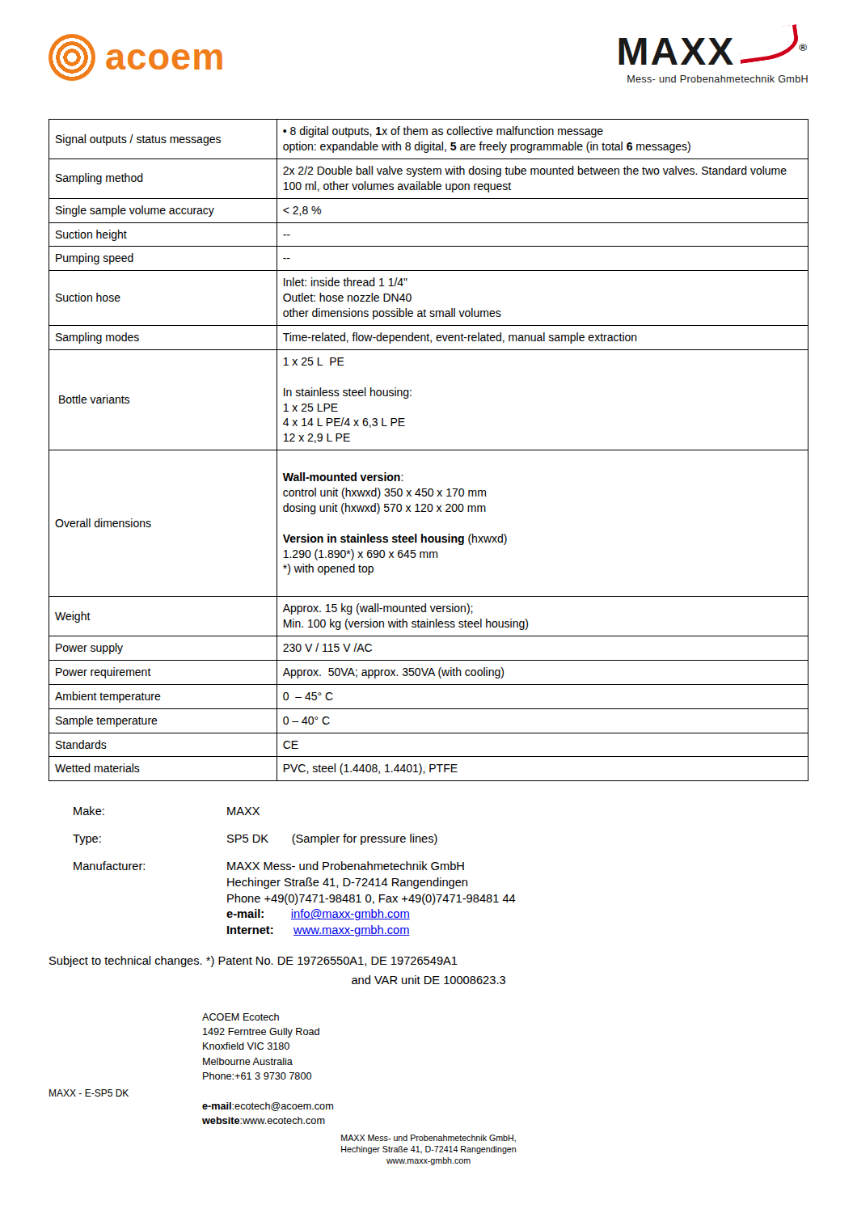acoem
MAXX ®
Mess- und Probenahmetechnik GmbH
| Signal outputs / status messages | • 8 digital outputs, 1 x of them as collective malfunction message option: expandable with 8 digital, 5 are freely programmable (in total 6 messages) |
| Sampling method | 2x 2/2 Double ball valve system with dosing tube mounted between the two valves. Standard volume 100 ml, other volumes available upon request |
| Single sample volume accuracy | < 2,8 % |
| Suction height | -- |
| Pumping speed | -- |
| Suction hose | Inlet: inside thread 1 1/4" Outlet: hose nozzle DN40 other dimensions possible at small volumes |
| Sampling modes | Time-related, flow-dependent, event-related, manual sample extraction |
| Bottle variants | 1 x 25 L PE In stainless steel housing: 1 x 25 LPE 4 x 14 L PE/4 x 6,3 L PE 12 x 2,9 L PE |
| Overall dimensions | Wall-mounted version : control unit (hxwxd) 350 x 450 x 170 mm dosing unit (hxwxd) 570 x 120 x 200 mm Version in stainless steel housing (hxwxd) 1.290 (1.890*) x 690 x 645 mm *) with opened top |
| Weight | Approx. 15 kg (wall-mounted version); Min. 100 kg (version with stainless steel housing) |
| Power supply | 230 V / 115 V /AC |
| Power requirement | Approx. 50VA; approx. 350VA (with cooling) |
| Ambient temperature | 0 – 45° C |
| Sample temperature | 0 – 40° C |
| Standards | CE |
| Wetted materials | PVC, steel (1.4408, 1.4401), PTFE |
Make:
MAXX
Type:
SP5 DK (Sampler for pressure lines)
Manufacturer:
MAXX Mess- und Probenahmetechnik GmbH
Hechinger Straße 41, D-72414 Rangendingen
Phone +49(0)7471-98481 0, Fax +49(0)7471-98481 44
e-mail: info@maxx-gmbh.com
Internet: www.maxx-gmbh.com
Subject to technical changes. *) Patent No. DE 19726550A1, DE 19726549A1
and VAR unit DE 10008623.3
MAXX - E-SP5 DK
ACOEM Ecotech
1492 Ferntree Gully Road
Knoxfield VIC 3180
Melbourne Australia
Phone:+61 3 9730 7800
e-mail:ecotech@acoem.com
website:www.ecotech.com
MAXX Mess- und Probenahmetechnik GmbH,
Hechinger Straße 41, D-72414 Rangendingen
www.maxx-gmbh.com